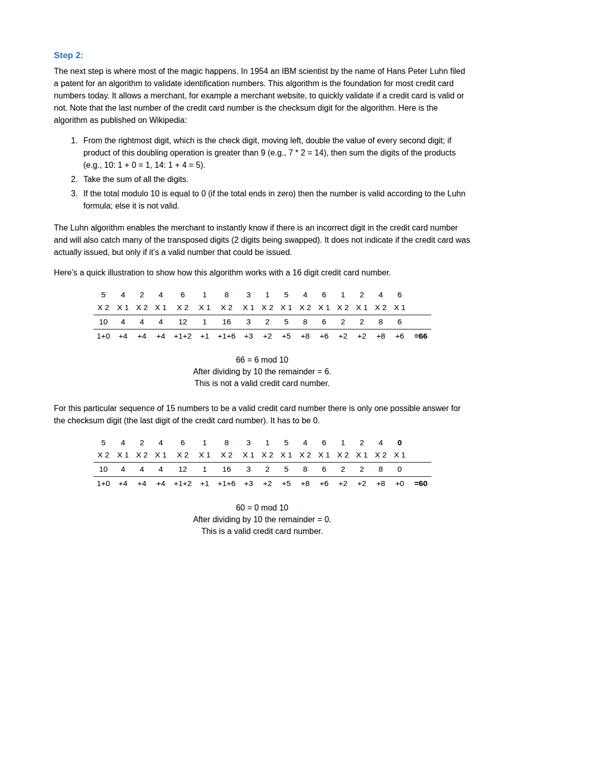Step 2:
The next step is where most of the magic happens. In 1954 an IBM scientist by the name of Hans Peter Luhn filed a patent for an algorithm to validate identification numbers. This algorithm is the foundation for most credit card numbers today. It allows a merchant, for example a merchant website, to quickly validate if a credit card is valid or not. Note that the last number of the credit card number is the checksum digit for the algorithm. Here is the algorithm as published on Wikipedia:
From the rightmost digit, which is the check digit, moving left, double the value of every second digit; if product of this doubling operation is greater than 9 (e.g., 7 * 2 = 14), then sum the digits of the products (e.g., 10: 1 + 0 = 1, 14: 1 + 4 = 5).
Take the sum of all the digits.
If the total modulo 10 is equal to 0 (if the total ends in zero) then the number is valid according to the Luhn formula; else it is not valid.
The Luhn algorithm enables the merchant to instantly know if there is an incorrect digit in the credit card number and will also catch many of the transposed digits (2 digits being swapped). It does not indicate if the credit card was actually issued, but only if it’s a valid number that could be issued.
Here’s a quick illustration to show how this algorithm works with a 16 digit credit card number.
| 5 | 4 | 2 | 4 | 6 | 1 | 8 | 3 | 1 | 5 | 4 | 6 | 1 | 2 | 4 | 6 | |
| X 2 | X 1 | X 2 | X 1 | X 2 | X 1 | X 2 | X 1 | X 2 | X 1 | X 2 | X 1 | X 2 | X 1 | X 2 | X 1 | |
| 10 | 4 | 4 | 4 | 12 | 1 | 16 | 3 | 2 | 5 | 8 | 6 | 2 | 2 | 8 | 6 | |
| 1+0 | +4 | +4 | +4 | +1+2 | +1 | +1+6 | +3 | +2 | +5 | +8 | +6 | +2 | +2 | +8 | +6 | =66 |
66 = 6 mod 10 After dividing by 10 the remainder = 6. This is not a valid credit card number.
For this particular sequence of 15 numbers to be a valid credit card number there is only one possible answer for the checksum digit (the last digit of the credit card number). It has to be 0.
| 5 | 4 | 2 | 4 | 6 | 1 | 8 | 3 | 1 | 5 | 4 | 6 | 1 | 2 | 4 | 0 | |
| X 2 | X 1 | X 2 | X 1 | X 2 | X 1 | X 2 | X 1 | X 2 | X 1 | X 2 | X 1 | X 2 | X 1 | X 2 | X 1 | |
| 10 | 4 | 4 | 4 | 12 | 1 | 16 | 3 | 2 | 5 | 8 | 6 | 2 | 2 | 8 | 0 | |
| 1+0 | +4 | +4 | +4 | +1+2 | +1 | +1+6 | +3 | +2 | +5 | +8 | +6 | +2 | +2 | +8 | +0 | =60 |
60 = 0 mod 10 After dividing by 10 the remainder = 0. This is a valid credit card number.